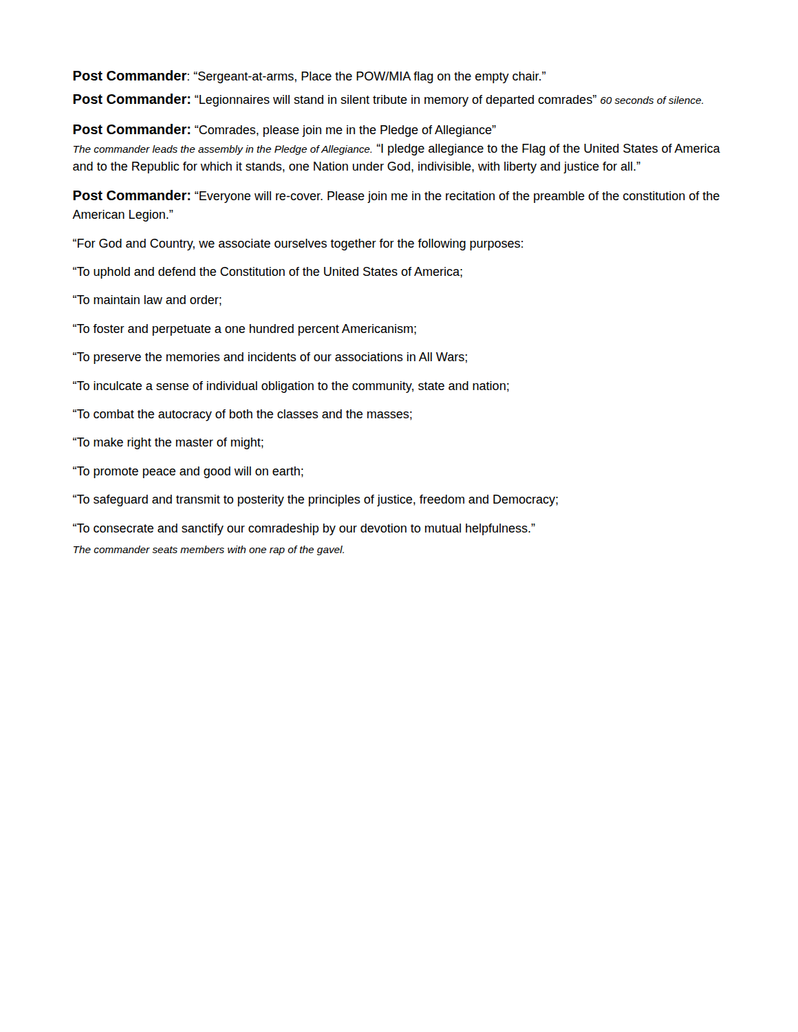Post Commander: “Sergeant-at-arms, Place the POW/MIA flag on the empty chair.”
Post Commander: “Legionnaires will stand in silent tribute in memory of departed comrades” 60 seconds of silence.
Post Commander: “Comrades, please join me in the Pledge of Allegiance”
The commander leads the assembly in the Pledge of Allegiance. “I pledge allegiance to the Flag of the United States of America and to the Republic for which it stands, one Nation under God, indivisible, with liberty and justice for all.”
Post Commander: “Everyone will re-cover. Please join me in the recitation of the preamble of the constitution of the American Legion.”
“For God and Country, we associate ourselves together for the following purposes:
“To uphold and defend the Constitution of the United States of America;
“To maintain law and order;
“To foster and perpetuate a one hundred percent Americanism;
“To preserve the memories and incidents of our associations in All Wars;
“To inculcate a sense of individual obligation to the community, state and nation;
“To combat the autocracy of both the classes and the masses;
“To make right the master of might;
“To promote peace and good will on earth;
“To safeguard and transmit to posterity the principles of justice, freedom and Democracy;
“To consecrate and sanctify our comradeship by our devotion to mutual helpfulness.”
The commander seats members with one rap of the gavel.